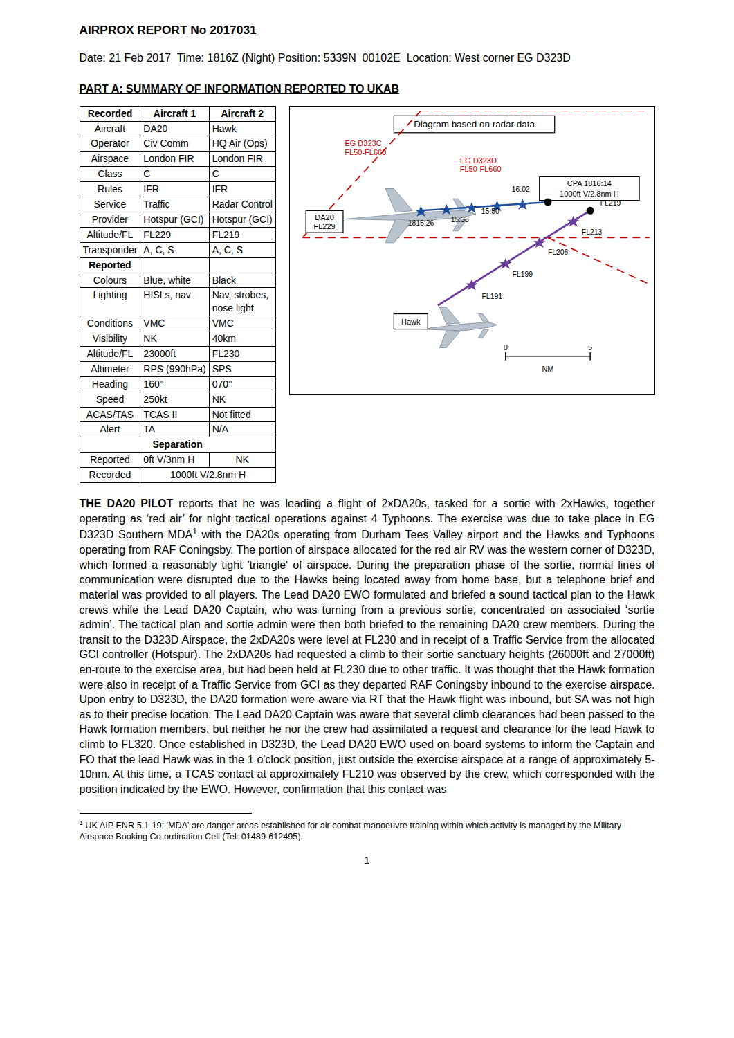AIRPROX REPORT No 2017031
Date: 21 Feb 2017 Time: 1816Z (Night) Position: 5339N 00102E Location: West corner EG D323D
PART A: SUMMARY OF INFORMATION REPORTED TO UKAB
| Recorded | Aircraft 1 | Aircraft 2 |
| --- | --- | --- |
| Aircraft | DA20 | Hawk |
| Operator | Civ Comm | HQ Air (Ops) |
| Airspace | London FIR | London FIR |
| Class | C | C |
| Rules | IFR | IFR |
| Service | Traffic | Radar Control |
| Provider | Hotspur (GCI) | Hotspur (GCI) |
| Altitude/FL | FL229 | FL219 |
| Transponder | A, C, S | A, C, S |
| Reported | | |
| Colours | Blue, white | Black |
| Lighting | HISLs, nav | Nav, strobes, nose light |
| Conditions | VMC | VMC |
| Visibility | NK | 40km |
| Altitude/FL | 23000ft | FL230 |
| Altimeter | RPS (990hPa) | SPS |
| Heading | 160° | 070° |
| Speed | 250kt | NK |
| ACAS/TAS | TCAS II | Not fitted |
| Alert | TA | N/A |
| Separation |
| Reported | 0ft V/3nm H | NK |
| Recorded | 1000ft V/2.8nm H |
Diagram based on radar data EG D323C FL50-FL660 EG D323D FL50-FL660 CPA 1816:14 1000ft V/2.8nm H DA20 FL229 1815:26 15:38 15:50 16:02 FL191 FL199 FL206 FL213 FL219 Hawk 0 5 NM
THE DA20 PILOT reports that he was leading a flight of 2xDA20s, tasked for a sortie with 2xHawks, together operating as ‘red air’ for night tactical operations against 4 Typhoons. The exercise was due to take place in EG D323D Southern MDA1 with the DA20s operating from Durham Tees Valley airport and the Hawks and Typhoons operating from RAF Coningsby. The portion of airspace allocated for the red air RV was the western corner of D323D, which formed a reasonably tight 'triangle' of airspace. During the preparation phase of the sortie, normal lines of communication were disrupted due to the Hawks being located away from home base, but a telephone brief and material was provided to all players. The Lead DA20 EWO formulated and briefed a sound tactical plan to the Hawk crews while the Lead DA20 Captain, who was turning from a previous sortie, concentrated on associated ‘sortie admin’. The tactical plan and sortie admin were then both briefed to the remaining DA20 crew members. During the transit to the D323D Airspace, the 2xDA20s were level at FL230 and in receipt of a Traffic Service from the allocated GCI controller (Hotspur). The 2xDA20s had requested a climb to their sortie sanctuary heights (26000ft and 27000ft) en-route to the exercise area, but had been held at FL230 due to other traffic. It was thought that the Hawk formation were also in receipt of a Traffic Service from GCI as they departed RAF Coningsby inbound to the exercise airspace. Upon entry to D323D, the DA20 formation were aware via RT that the Hawk flight was inbound, but SA was not high as to their precise location. The Lead DA20 Captain was aware that several climb clearances had been passed to the Hawk formation members, but neither he nor the crew had assimilated a request and clearance for the lead Hawk to climb to FL320. Once established in D323D, the Lead DA20 EWO used on-board systems to inform the Captain and FO that the lead Hawk was in the 1 o'clock position, just outside the exercise airspace at a range of approximately 5-10nm. At this time, a TCAS contact at approximately FL210 was observed by the crew, which corresponded with the position indicated by the EWO. However, confirmation that this contact was
1 UK AIP ENR 5.1-19: 'MDA' are danger areas established for air combat manoeuvre training within which activity is managed by the Military Airspace Booking Co-ordination Cell (Tel: 01489-612495).
1